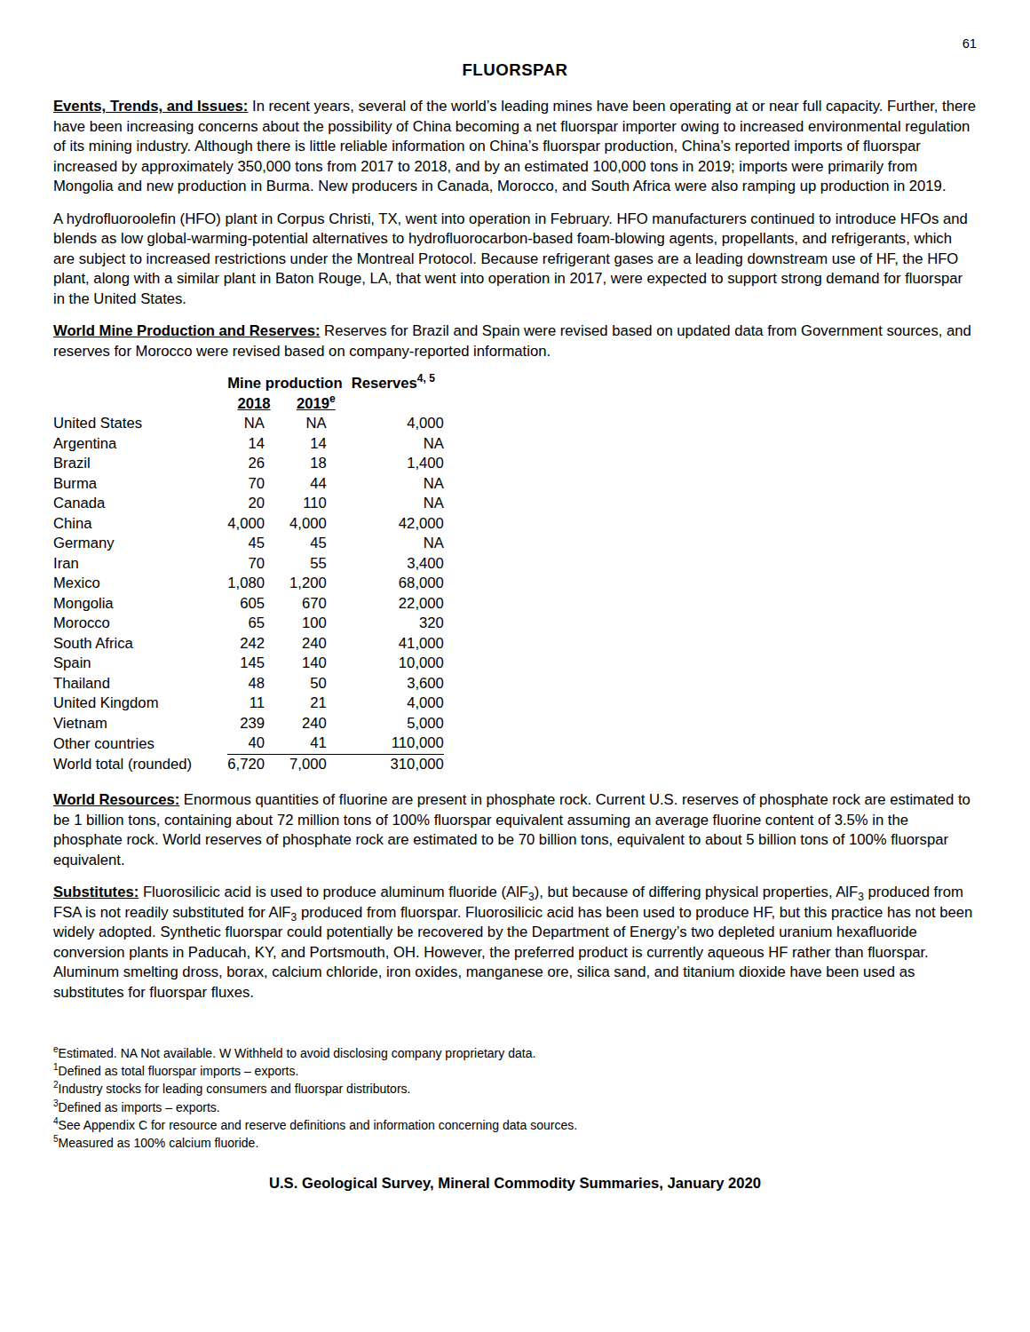61
FLUORSPAR
Events, Trends, and Issues: In recent years, several of the world’s leading mines have been operating at or near full capacity. Further, there have been increasing concerns about the possibility of China becoming a net fluorspar importer owing to increased environmental regulation of its mining industry. Although there is little reliable information on China’s fluorspar production, China’s reported imports of fluorspar increased by approximately 350,000 tons from 2017 to 2018, and by an estimated 100,000 tons in 2019; imports were primarily from Mongolia and new production in Burma. New producers in Canada, Morocco, and South Africa were also ramping up production in 2019.
A hydrofluoroolefin (HFO) plant in Corpus Christi, TX, went into operation in February. HFO manufacturers continued to introduce HFOs and blends as low global-warming-potential alternatives to hydrofluorocarbon-based foam-blowing agents, propellants, and refrigerants, which are subject to increased restrictions under the Montreal Protocol. Because refrigerant gases are a leading downstream use of HF, the HFO plant, along with a similar plant in Baton Rouge, LA, that went into operation in 2017, were expected to support strong demand for fluorspar in the United States.
World Mine Production and Reserves: Reserves for Brazil and Spain were revised based on updated data from Government sources, and reserves for Morocco were revised based on company-reported information.
| | Mine production | Reserves 4, 5 |
| | 2018 | 2019 e | |
| United States | NA | NA | 4,000 |
| Argentina | 14 | 14 | NA |
| Brazil | 26 | 18 | 1,400 |
| Burma | 70 | 44 | NA |
| Canada | 20 | 110 | NA |
| China | 4,000 | 4,000 | 42,000 |
| Germany | 45 | 45 | NA |
| Iran | 70 | 55 | 3,400 |
| Mexico | 1,080 | 1,200 | 68,000 |
| Mongolia | 605 | 670 | 22,000 |
| Morocco | 65 | 100 | 320 |
| South Africa | 242 | 240 | 41,000 |
| Spain | 145 | 140 | 10,000 |
| Thailand | 48 | 50 | 3,600 |
| United Kingdom | 11 | 21 | 4,000 |
| Vietnam | 239 | 240 | 5,000 |
| Other countries | 40 | 41 | 110,000 |
| World total (rounded) | 6,720 | 7,000 | 310,000 |
World Resources: Enormous quantities of fluorine are present in phosphate rock. Current U.S. reserves of phosphate rock are estimated to be 1 billion tons, containing about 72 million tons of 100% fluorspar equivalent assuming an average fluorine content of 3.5% in the phosphate rock. World reserves of phosphate rock are estimated to be 70 billion tons, equivalent to about 5 billion tons of 100% fluorspar equivalent.
Substitutes: Fluorosilicic acid is used to produce aluminum fluoride (AlF3), but because of differing physical properties, AlF3 produced from FSA is not readily substituted for AlF3 produced from fluorspar. Fluorosilicic acid has been used to produce HF, but this practice has not been widely adopted. Synthetic fluorspar could potentially be recovered by the Department of Energy’s two depleted uranium hexafluoride conversion plants in Paducah, KY, and Portsmouth, OH. However, the preferred product is currently aqueous HF rather than fluorspar. Aluminum smelting dross, borax, calcium chloride, iron oxides, manganese ore, silica sand, and titanium dioxide have been used as substitutes for fluorspar fluxes.
eEstimated. NA Not available. W Withheld to avoid disclosing company proprietary data.
1Defined as total fluorspar imports – exports.
2Industry stocks for leading consumers and fluorspar distributors.
3Defined as imports – exports.
4See Appendix C for resource and reserve definitions and information concerning data sources.
5Measured as 100% calcium fluoride.
U.S. Geological Survey, Mineral Commodity Summaries, January 2020